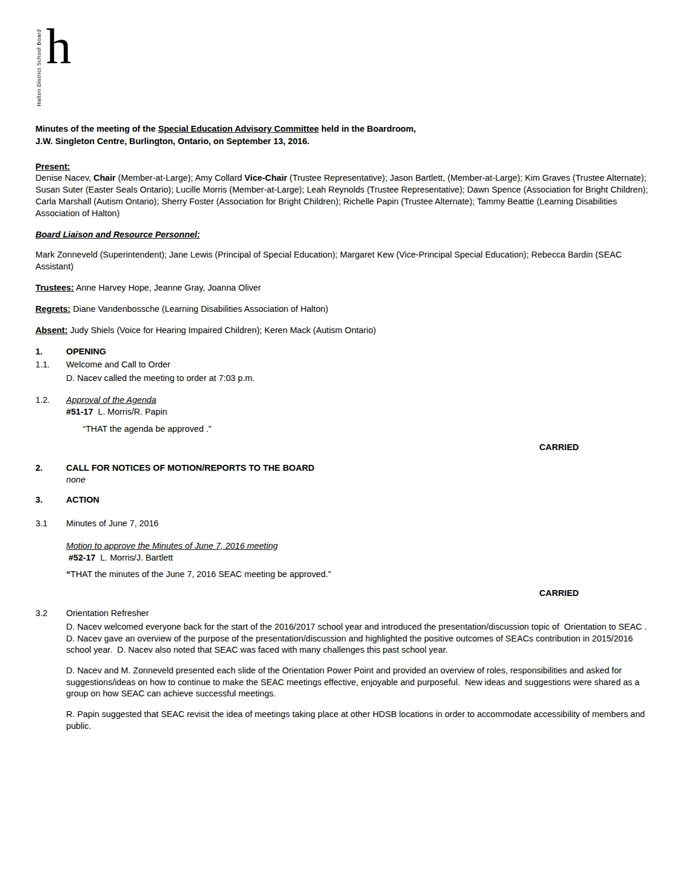Halton District School Board
h
Minutes of the meeting of the Special Education Advisory Committee held in the Boardroom,
J.W. Singleton Centre, Burlington, Ontario, on September 13, 2016.
Present:
Denise Nacev, Chair (Member-at-Large); Amy Collard Vice-Chair (Trustee Representative); Jason Bartlett, (Member-at-Large); Kim Graves (Trustee Alternate); Susan Suter (Easter Seals Ontario); Lucille Morris (Member-at-Large); Leah Reynolds (Trustee Representative); Dawn Spence (Association for Bright Children); Carla Marshall (Autism Ontario); Sherry Foster (Association for Bright Children); Richelle Papin (Trustee Alternate); Tammy Beattie (Learning Disabilities Association of Halton)
Board Liaison and Resource Personnel:
Mark Zonneveld (Superintendent); Jane Lewis (Principal of Special Education); Margaret Kew (Vice-Principal Special Education); Rebecca Bardin (SEAC Assistant)
Trustees: Anne Harvey Hope, Jeanne Gray, Joanna Oliver
Regrets: Diane Vandenbossche (Learning Disabilities Association of Halton)
Absent: Judy Shiels (Voice for Hearing Impaired Children); Keren Mack (Autism Ontario)
1.
OPENING
1.1.
Welcome and Call to Order
D. Nacev called the meeting to order at 7:03 p.m.
1.2.
Approval of the Agenda
#51-17 L. Morris/R. Papin
“THAT the agenda be approved .”
CARRIED
2.
CALL FOR NOTICES OF MOTION/REPORTS TO THE BOARD
none
3.
ACTION
3.1
Minutes of June 7, 2016
Motion to approve the Minutes of June 7, 2016 meeting
#52-17 L. Morris/J. Bartlett
“THAT the minutes of the June 7, 2016 SEAC meeting be approved.”
CARRIED
3.2
Orientation Refresher
D. Nacev welcomed everyone back for the start of the 2016/2017 school year and introduced the presentation/discussion topic of Orientation to SEAC . D. Nacev gave an overview of the purpose of the presentation/discussion and highlighted the positive outcomes of SEACs contribution in 2015/2016 school year. D. Nacev also noted that SEAC was faced with many challenges this past school year.
D. Nacev and M. Zonneveld presented each slide of the Orientation Power Point and provided an overview of roles, responsibilities and asked for suggestions/ideas on how to continue to make the SEAC meetings effective, enjoyable and purposeful. New ideas and suggestions were shared as a group on how SEAC can achieve successful meetings.
R. Papin suggested that SEAC revisit the idea of meetings taking place at other HDSB locations in order to accommodate accessibility of members and public.